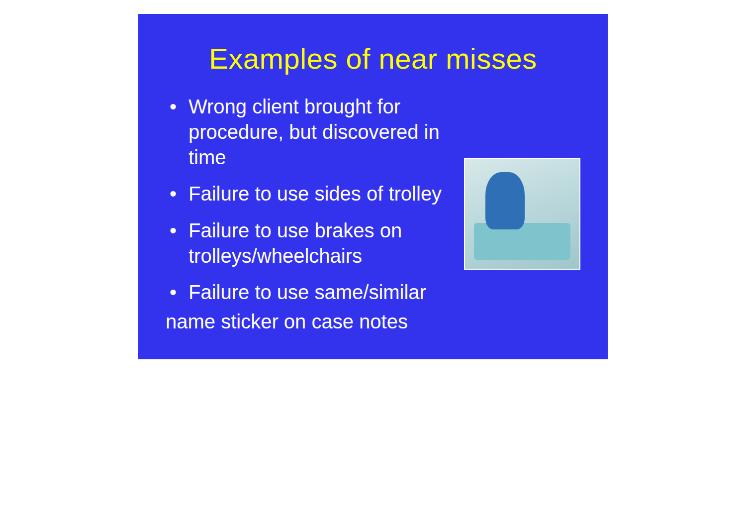Examples of near misses
Wrong client brought for procedure, but discovered in time
Failure to use sides of trolley
Failure to use brakes on trolleys/wheelchairs
Failure to use same/similar
name sticker on case notes